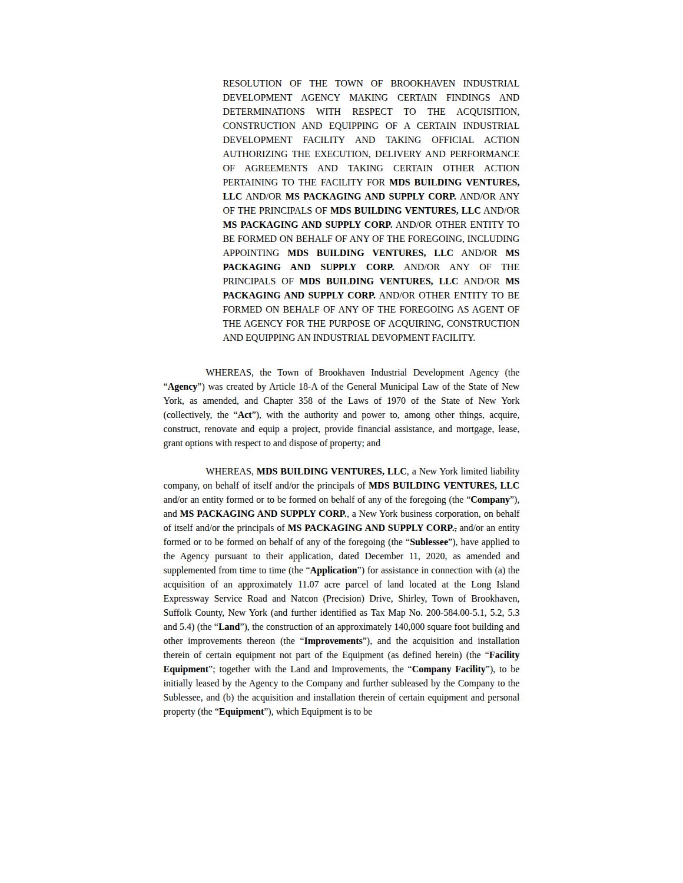RESOLUTION OF THE TOWN OF BROOKHAVEN INDUSTRIAL DEVELOPMENT AGENCY MAKING CERTAIN FINDINGS AND DETERMINATIONS WITH RESPECT TO THE ACQUISITION, CONSTRUCTION AND EQUIPPING OF A CERTAIN INDUSTRIAL DEVELOPMENT FACILITY AND TAKING OFFICIAL ACTION AUTHORIZING THE EXECUTION, DELIVERY AND PERFORMANCE OF AGREEMENTS AND TAKING CERTAIN OTHER ACTION PERTAINING TO THE FACILITY FOR MDS BUILDING VENTURES, LLC AND/OR MS PACKAGING AND SUPPLY CORP. AND/OR ANY OF THE PRINCIPALS OF MDS BUILDING VENTURES, LLC AND/OR MS PACKAGING AND SUPPLY CORP. AND/OR OTHER ENTITY TO BE FORMED ON BEHALF OF ANY OF THE FOREGOING, INCLUDING APPOINTING MDS BUILDING VENTURES, LLC AND/OR MS PACKAGING AND SUPPLY CORP. AND/OR ANY OF THE PRINCIPALS OF MDS BUILDING VENTURES, LLC AND/OR MS PACKAGING AND SUPPLY CORP. AND/OR OTHER ENTITY TO BE FORMED ON BEHALF OF ANY OF THE FOREGOING AS AGENT OF THE AGENCY FOR THE PURPOSE OF ACQUIRING, CONSTRUCTION AND EQUIPPING AN INDUSTRIAL DEVOPMENT FACILITY.
WHEREAS, the Town of Brookhaven Industrial Development Agency (the “Agency”) was created by Article 18-A of the General Municipal Law of the State of New York, as amended, and Chapter 358 of the Laws of 1970 of the State of New York (collectively, the “Act”), with the authority and power to, among other things, acquire, construct, renovate and equip a project, provide financial assistance, and mortgage, lease, grant options with respect to and dispose of property; and
WHEREAS, MDS BUILDING VENTURES, LLC, a New York limited liability company, on behalf of itself and/or the principals of MDS BUILDING VENTURES, LLC and/or an entity formed or to be formed on behalf of any of the foregoing (the “Company”), and MS PACKAGING AND SUPPLY CORP., a New York business corporation, on behalf of itself and/or the principals of MS PACKAGING AND SUPPLY CORP., and/or an entity formed or to be formed on behalf of any of the foregoing (the “Sublessee”), have applied to the Agency pursuant to their application, dated December 11, 2020, as amended and supplemented from time to time (the “Application”) for assistance in connection with (a) the acquisition of an approximately 11.07 acre parcel of land located at the Long Island Expressway Service Road and Natcon (Precision) Drive, Shirley, Town of Brookhaven, Suffolk County, New York (and further identified as Tax Map No. 200-584.00-5.1, 5.2, 5.3 and 5.4) (the “Land”), the construction of an approximately 140,000 square foot building and other improvements thereon (the “Improvements”), and the acquisition and installation therein of certain equipment not part of the Equipment (as defined herein) (the “Facility Equipment”; together with the Land and Improvements, the “Company Facility”), to be initially leased by the Agency to the Company and further subleased by the Company to the Sublessee, and (b) the acquisition and installation therein of certain equipment and personal property (the “Equipment”), which Equipment is to be